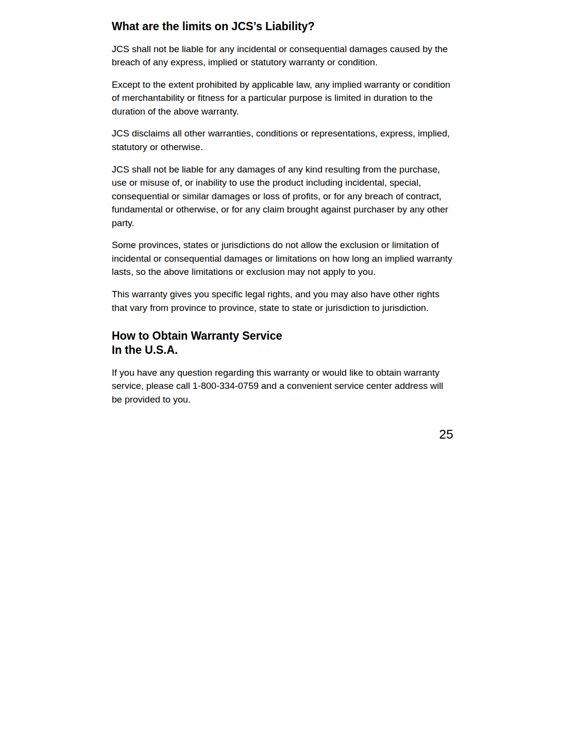What are the limits on JCS’s Liability?
JCS shall not be liable for any incidental or consequential damages caused by the breach of any express, implied or statutory warranty or condition.
Except to the extent prohibited by applicable law, any implied warranty or condition of merchantability or fitness for a particular purpose is limited in duration to the duration of the above warranty.
JCS disclaims all other warranties, conditions or representations, express, implied, statutory or otherwise.
JCS shall not be liable for any damages of any kind resulting from the purchase, use or misuse of, or inability to use the product including incidental, special, consequential or similar damages or loss of profits, or for any breach of contract, fundamental or otherwise, or for any claim brought against purchaser by any other party.
Some provinces, states or jurisdictions do not allow the exclusion or limitation of incidental or consequential damages or limitations on how long an implied warranty lasts, so the above limitations or exclusion may not apply to you.
This warranty gives you specific legal rights, and you may also have other rights that vary from province to province, state to state or jurisdiction to jurisdiction.
How to Obtain Warranty Service
In the U.S.A.
If you have any question regarding this warranty or would like to obtain warranty service, please call 1-800-334-0759 and a convenient service center address will be provided to you.
25